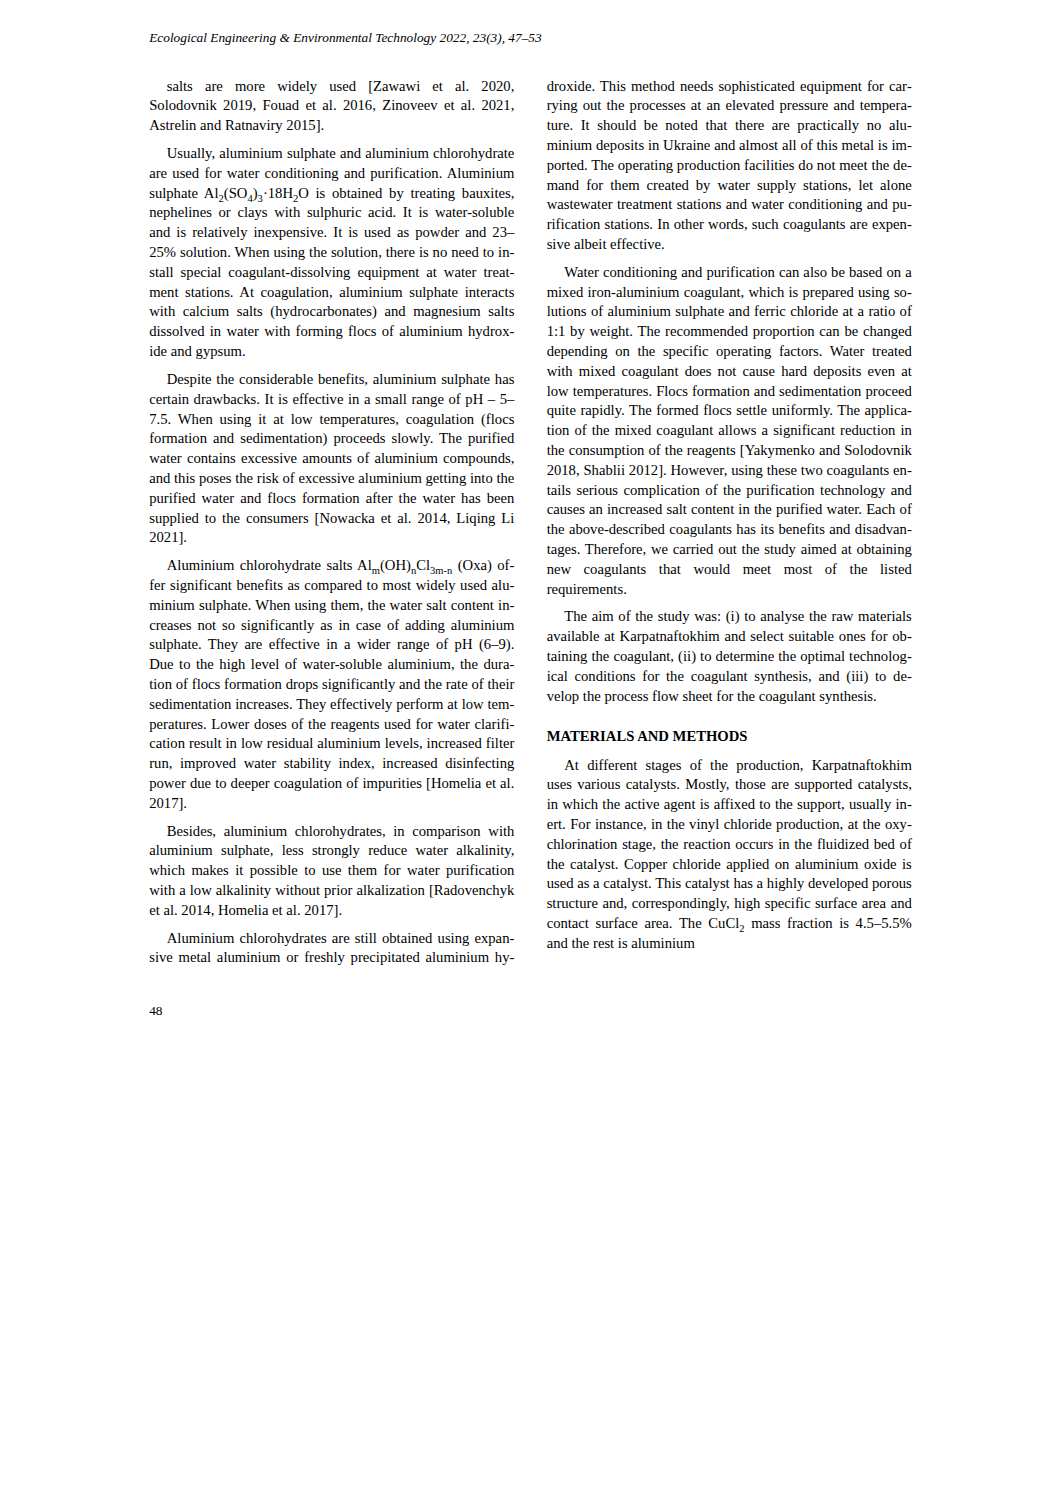Ecological Engineering & Environmental Technology 2022, 23(3), 47–53
salts are more widely used [Zawawi et al. 2020, Solodovnik 2019, Fouad et al. 2016, Zinoveev et al. 2021, Astrelin and Ratnaviry 2015].
Usually, aluminium sulphate and aluminium chlorohydrate are used for water conditioning and purification. Aluminium sulphate Al2(SO4)3·18H2O is obtained by treating bauxites, nephelines or clays with sulphuric acid. It is water-soluble and is relatively inexpensive. It is used as powder and 23–25% solution. When using the solution, there is no need to install special coagulant-dissolving equipment at water treatment stations. At coagulation, aluminium sulphate interacts with calcium salts (hydrocarbonates) and magnesium salts dissolved in water with forming flocs of aluminium hydroxide and gypsum.
Despite the considerable benefits, aluminium sulphate has certain drawbacks. It is effective in a small range of pH – 5–7.5. When using it at low temperatures, coagulation (flocs formation and sedimentation) proceeds slowly. The purified water contains excessive amounts of aluminium compounds, and this poses the risk of excessive aluminium getting into the purified water and flocs formation after the water has been supplied to the consumers [Nowacka et al. 2014, Liqing Li 2021].
Aluminium chlorohydrate salts Alm(OH)nCl3m-n (Oxa) offer significant benefits as compared to most widely used aluminium sulphate. When using them, the water salt content increases not so significantly as in case of adding aluminium sulphate. They are effective in a wider range of pH (6–9). Due to the high level of water-soluble aluminium, the duration of flocs formation drops significantly and the rate of their sedimentation increases. They effectively perform at low temperatures. Lower doses of the reagents used for water clarification result in low residual aluminium levels, increased filter run, improved water stability index, increased disinfecting power due to deeper coagulation of impurities [Homelia et al. 2017].
Besides, aluminium chlorohydrates, in comparison with aluminium sulphate, less strongly reduce water alkalinity, which makes it possible to use them for water purification with a low alkalinity without prior alkalization [Radovenchyk et al. 2014, Homelia et al. 2017].
Aluminium chlorohydrates are still obtained using expansive metal aluminium or freshly precipitated aluminium hydroxide. This method needs sophisticated equipment for carrying out the processes at an elevated pressure and temperature. It should be noted that there are practically no aluminium deposits in Ukraine and almost all of this metal is imported. The operating production facilities do not meet the demand for them created by water supply stations, let alone wastewater treatment stations and water conditioning and purification stations. In other words, such coagulants are expensive albeit effective.
Water conditioning and purification can also be based on a mixed iron-aluminium coagulant, which is prepared using solutions of aluminium sulphate and ferric chloride at a ratio of 1:1 by weight. The recommended proportion can be changed depending on the specific operating factors. Water treated with mixed coagulant does not cause hard deposits even at low temperatures. Flocs formation and sedimentation proceed quite rapidly. The formed flocs settle uniformly. The application of the mixed coagulant allows a significant reduction in the consumption of the reagents [Yakymenko and Solodovnik 2018, Shablii 2012]. However, using these two coagulants entails serious complication of the purification technology and causes an increased salt content in the purified water. Each of the above-described coagulants has its benefits and disadvantages. Therefore, we carried out the study aimed at obtaining new coagulants that would meet most of the listed requirements.
The aim of the study was: (i) to analyse the raw materials available at Karpatnaftokhim and select suitable ones for obtaining the coagulant, (ii) to determine the optimal technological conditions for the coagulant synthesis, and (iii) to develop the process flow sheet for the coagulant synthesis.
Materials and methods
At different stages of the production, Karpatnaftokhim uses various catalysts. Mostly, those are supported catalysts, in which the active agent is affixed to the support, usually inert. For instance, in the vinyl chloride production, at the oxychlorination stage, the reaction occurs in the fluidized bed of the catalyst. Copper chloride applied on aluminium oxide is used as a catalyst. This catalyst has a highly developed porous structure and, correspondingly, high specific surface area and contact surface area. The CuCl2 mass fraction is 4.5–5.5% and the rest is aluminium
48